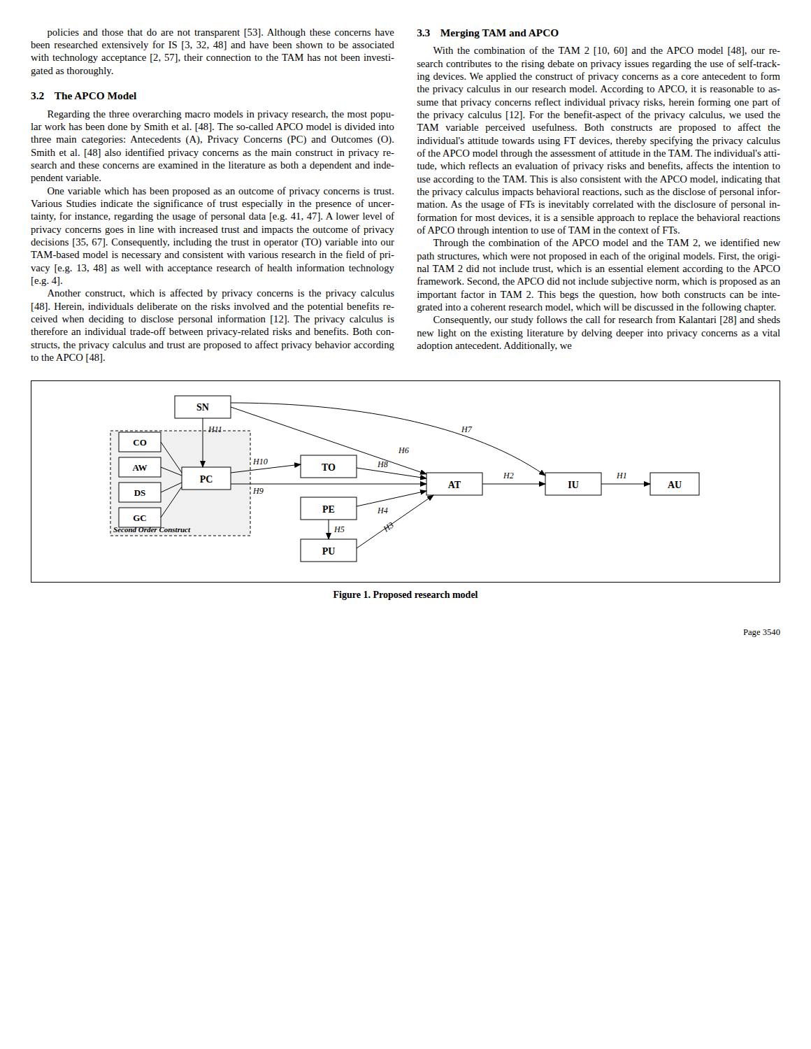policies and those that do are not transparent [53]. Although these concerns have been researched extensively for IS [3, 32, 48] and have been shown to be associated with technology acceptance [2, 57], their connection to the TAM has not been investigated as thoroughly.
3.2 The APCO Model
Regarding the three overarching macro models in privacy research, the most popular work has been done by Smith et al. [48]. The so-called APCO model is divided into three main categories: Antecedents (A), Privacy Concerns (PC) and Outcomes (O). Smith et al. [48] also identified privacy concerns as the main construct in privacy research and these concerns are examined in the literature as both a dependent and independent variable.
One variable which has been proposed as an outcome of privacy concerns is trust. Various Studies indicate the significance of trust especially in the presence of uncertainty, for instance, regarding the usage of personal data [e.g. 41, 47]. A lower level of privacy concerns goes in line with increased trust and impacts the outcome of privacy decisions [35, 67]. Consequently, including the trust in operator (TO) variable into our TAM-based model is necessary and consistent with various research in the field of privacy [e.g. 13, 48] as well with acceptance research of health information technology [e.g. 4].
Another construct, which is affected by privacy concerns is the privacy calculus [48]. Herein, individuals deliberate on the risks involved and the potential benefits received when deciding to disclose personal information [12]. The privacy calculus is therefore an individual trade-off between privacy-related risks and benefits. Both constructs, the privacy calculus and trust are proposed to affect privacy behavior according to the APCO [48].
3.3 Merging TAM and APCO
With the combination of the TAM 2 [10, 60] and the APCO model [48], our research contributes to the rising debate on privacy issues regarding the use of self-tracking devices. We applied the construct of privacy concerns as a core antecedent to form the privacy calculus in our research model. According to APCO, it is reasonable to assume that privacy concerns reflect individual privacy risks, herein forming one part of the privacy calculus [12]. For the benefit-aspect of the privacy calculus, we used the TAM variable perceived usefulness. Both constructs are proposed to affect the individual's attitude towards using FT devices, thereby specifying the privacy calculus of the APCO model through the assessment of attitude in the TAM. The individual's attitude, which reflects an evaluation of privacy risks and benefits, affects the intention to use according to the TAM. This is also consistent with the APCO model, indicating that the privacy calculus impacts behavioral reactions, such as the disclose of personal information. As the usage of FTs is inevitably correlated with the disclosure of personal information for most devices, it is a sensible approach to replace the behavioral reactions of APCO through intention to use of TAM in the context of FTs.
Through the combination of the APCO model and the TAM 2, we identified new path structures, which were not proposed in each of the original models. First, the original TAM 2 did not include trust, which is an essential element according to the APCO framework. Second, the APCO did not include subjective norm, which is proposed as an important factor in TAM 2. This begs the question, how both constructs can be integrated into a coherent research model, which will be discussed in the following chapter.
Consequently, our study follows the call for research from Kalantari [28] and sheds new light on the existing literature by delving deeper into privacy concerns as a vital adoption antecedent. Additionally, we
Second Order Construct SN CO AW DS GC PC H11 TO PE PU AT IU AU H10 H9 H8 H6 H7 H4 H5 H3 H2 H1
Figure 1. Proposed research model
Page 3540